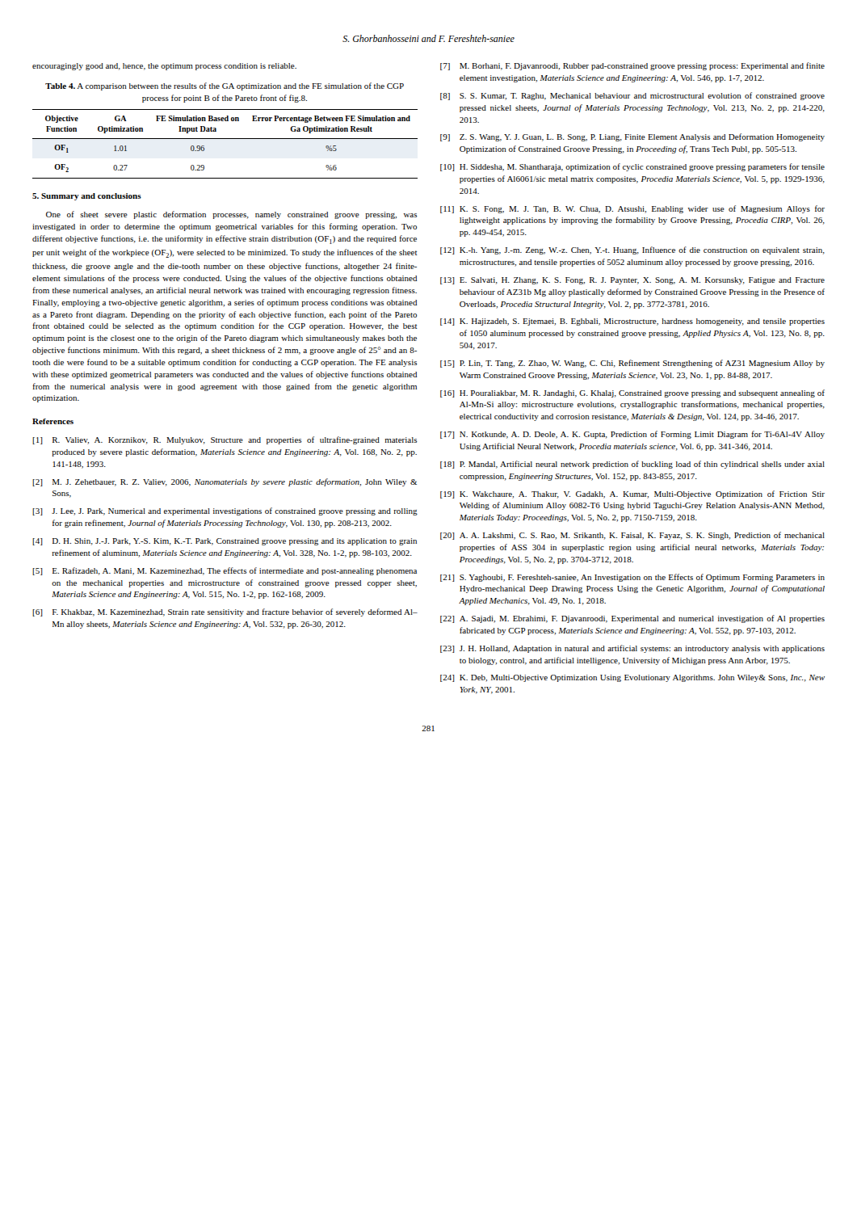S. Ghorbanhosseini and F. Fereshteh-saniee
encouragingly good and, hence, the optimum process condition is reliable.
Table 4. A comparison between the results of the GA optimization and the FE simulation of the CGP process for point B of the Pareto front of fig.8.
| Objective Function | GA Optimization | FE Simulation Based on Input Data | Error Percentage Between FE Simulation and Ga Optimization Result |
| --- | --- | --- | --- |
| OF 1 | 1.01 | 0.96 | %5 |
| OF 2 | 0.27 | 0.29 | %6 |
5. Summary and conclusions
One of sheet severe plastic deformation processes, namely constrained groove pressing, was investigated in order to determine the optimum geometrical variables for this forming operation. Two different objective functions, i.e. the uniformity in effective strain distribution (OF1) and the required force per unit weight of the workpiece (OF2), were selected to be minimized. To study the influences of the sheet thickness, die groove angle and the die-tooth number on these objective functions, altogether 24 finite-element simulations of the process were conducted. Using the values of the objective functions obtained from these numerical analyses, an artificial neural network was trained with encouraging regression fitness. Finally, employing a two-objective genetic algorithm, a series of optimum process conditions was obtained as a Pareto front diagram. Depending on the priority of each objective function, each point of the Pareto front obtained could be selected as the optimum condition for the CGP operation. However, the best optimum point is the closest one to the origin of the Pareto diagram which simultaneously makes both the objective functions minimum. With this regard, a sheet thickness of 2 mm, a groove angle of 25° and an 8-tooth die were found to be a suitable optimum condition for conducting a CGP operation. The FE analysis with these optimized geometrical parameters was conducted and the values of objective functions obtained from the numerical analysis were in good agreement with those gained from the genetic algorithm optimization.
References
R. Valiev, A. Korznikov, R. Mulyukov, Structure and properties of ultrafine-grained materials produced by severe plastic deformation, Materials Science and Engineering: A, Vol. 168, No. 2, pp. 141-148, 1993.
M. J. Zehetbauer, R. Z. Valiev, 2006, Nanomaterials by severe plastic deformation, John Wiley & Sons,
J. Lee, J. Park, Numerical and experimental investigations of constrained groove pressing and rolling for grain refinement, Journal of Materials Processing Technology, Vol. 130, pp. 208-213, 2002.
D. H. Shin, J.-J. Park, Y.-S. Kim, K.-T. Park, Constrained groove pressing and its application to grain refinement of aluminum, Materials Science and Engineering: A, Vol. 328, No. 1-2, pp. 98-103, 2002.
E. Rafizadeh, A. Mani, M. Kazeminezhad, The effects of intermediate and post-annealing phenomena on the mechanical properties and microstructure of constrained groove pressed copper sheet, Materials Science and Engineering: A, Vol. 515, No. 1-2, pp. 162-168, 2009.
F. Khakbaz, M. Kazeminezhad, Strain rate sensitivity and fracture behavior of severely deformed Al–Mn alloy sheets, Materials Science and Engineering: A, Vol. 532, pp. 26-30, 2012.
M. Borhani, F. Djavanroodi, Rubber pad-constrained groove pressing process: Experimental and finite element investigation, Materials Science and Engineering: A, Vol. 546, pp. 1-7, 2012.
S. S. Kumar, T. Raghu, Mechanical behaviour and microstructural evolution of constrained groove pressed nickel sheets, Journal of Materials Processing Technology, Vol. 213, No. 2, pp. 214-220, 2013.
Z. S. Wang, Y. J. Guan, L. B. Song, P. Liang, Finite Element Analysis and Deformation Homogeneity Optimization of Constrained Groove Pressing, in Proceeding of, Trans Tech Publ, pp. 505-513.
H. Siddesha, M. Shantharaja, optimization of cyclic constrained groove pressing parameters for tensile properties of Al6061/sic metal matrix composites, Procedia Materials Science, Vol. 5, pp. 1929-1936, 2014.
K. S. Fong, M. J. Tan, B. W. Chua, D. Atsushi, Enabling wider use of Magnesium Alloys for lightweight applications by improving the formability by Groove Pressing, Procedia CIRP, Vol. 26, pp. 449-454, 2015.
K.-h. Yang, J.-m. Zeng, W.-z. Chen, Y.-t. Huang, Influence of die construction on equivalent strain, microstructures, and tensile properties of 5052 aluminum alloy processed by groove pressing, 2016.
E. Salvati, H. Zhang, K. S. Fong, R. J. Paynter, X. Song, A. M. Korsunsky, Fatigue and Fracture behaviour of AZ31b Mg alloy plastically deformed by Constrained Groove Pressing in the Presence of Overloads, Procedia Structural Integrity, Vol. 2, pp. 3772-3781, 2016.
K. Hajizadeh, S. Ejtemaei, B. Eghbali, Microstructure, hardness homogeneity, and tensile properties of 1050 aluminum processed by constrained groove pressing, Applied Physics A, Vol. 123, No. 8, pp. 504, 2017.
P. Lin, T. Tang, Z. Zhao, W. Wang, C. Chi, Refinement Strengthening of AZ31 Magnesium Alloy by Warm Constrained Groove Pressing, Materials Science, Vol. 23, No. 1, pp. 84-88, 2017.
H. Pouraliakbar, M. R. Jandaghi, G. Khalaj, Constrained groove pressing and subsequent annealing of Al-Mn-Si alloy: microstructure evolutions, crystallographic transformations, mechanical properties, electrical conductivity and corrosion resistance, Materials & Design, Vol. 124, pp. 34-46, 2017.
N. Kotkunde, A. D. Deole, A. K. Gupta, Prediction of Forming Limit Diagram for Ti-6Al-4V Alloy Using Artificial Neural Network, Procedia materials science, Vol. 6, pp. 341-346, 2014.
P. Mandal, Artificial neural network prediction of buckling load of thin cylindrical shells under axial compression, Engineering Structures, Vol. 152, pp. 843-855, 2017.
K. Wakchaure, A. Thakur, V. Gadakh, A. Kumar, Multi-Objective Optimization of Friction Stir Welding of Aluminium Alloy 6082-T6 Using hybrid Taguchi-Grey Relation Analysis-ANN Method, Materials Today: Proceedings, Vol. 5, No. 2, pp. 7150-7159, 2018.
A. A. Lakshmi, C. S. Rao, M. Srikanth, K. Faisal, K. Fayaz, S. K. Singh, Prediction of mechanical properties of ASS 304 in superplastic region using artificial neural networks, Materials Today: Proceedings, Vol. 5, No. 2, pp. 3704-3712, 2018.
S. Yaghoubi, F. Fereshteh-saniee, An Investigation on the Effects of Optimum Forming Parameters in Hydro-mechanical Deep Drawing Process Using the Genetic Algorithm, Journal of Computational Applied Mechanics, Vol. 49, No. 1, 2018.
A. Sajadi, M. Ebrahimi, F. Djavanroodi, Experimental and numerical investigation of Al properties fabricated by CGP process, Materials Science and Engineering: A, Vol. 552, pp. 97-103, 2012.
J. H. Holland, Adaptation in natural and artificial systems: an introductory analysis with applications to biology, control, and artificial intelligence, University of Michigan press Ann Arbor, 1975.
K. Deb, Multi-Objective Optimization Using Evolutionary Algorithms. John Wiley& Sons, Inc., New York, NY, 2001.
281